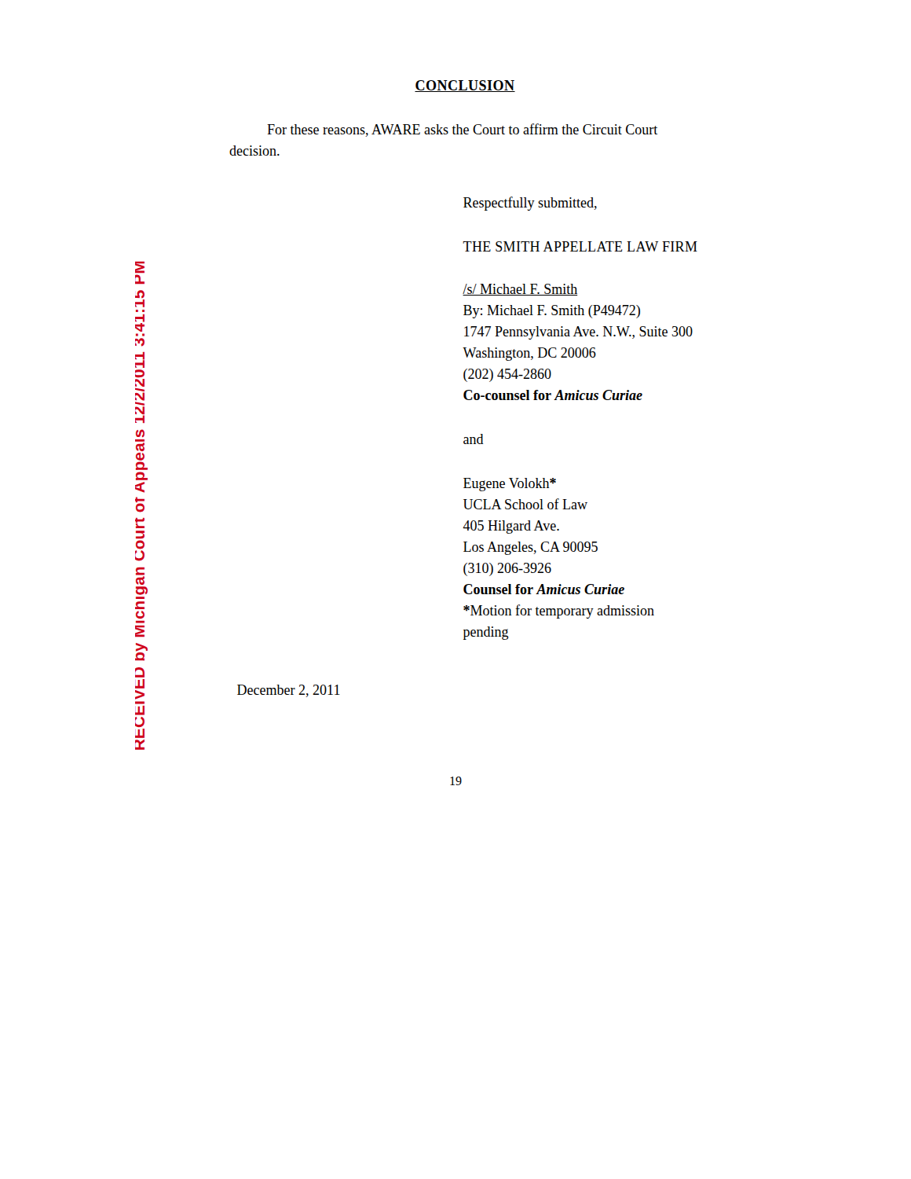RECEIVED by Michigan Court of Appeals 12/2/2011 3:41:15 PM
CONCLUSION
For these reasons, AWARE asks the Court to affirm the Circuit Court decision.
Respectfully submitted,
THE SMITH APPELLATE LAW FIRM
/s/ Michael F. Smith
By: Michael F. Smith (P49472)
1747 Pennsylvania Ave. N.W., Suite 300
Washington, DC 20006
(202) 454-2860
Co-counsel for Amicus Curiae
and
Eugene Volokh*
UCLA School of Law
405 Hilgard Ave.
Los Angeles, CA 90095
(310) 206-3926
Counsel for Amicus Curiae
*Motion for temporary admission pending
December 2, 2011
19